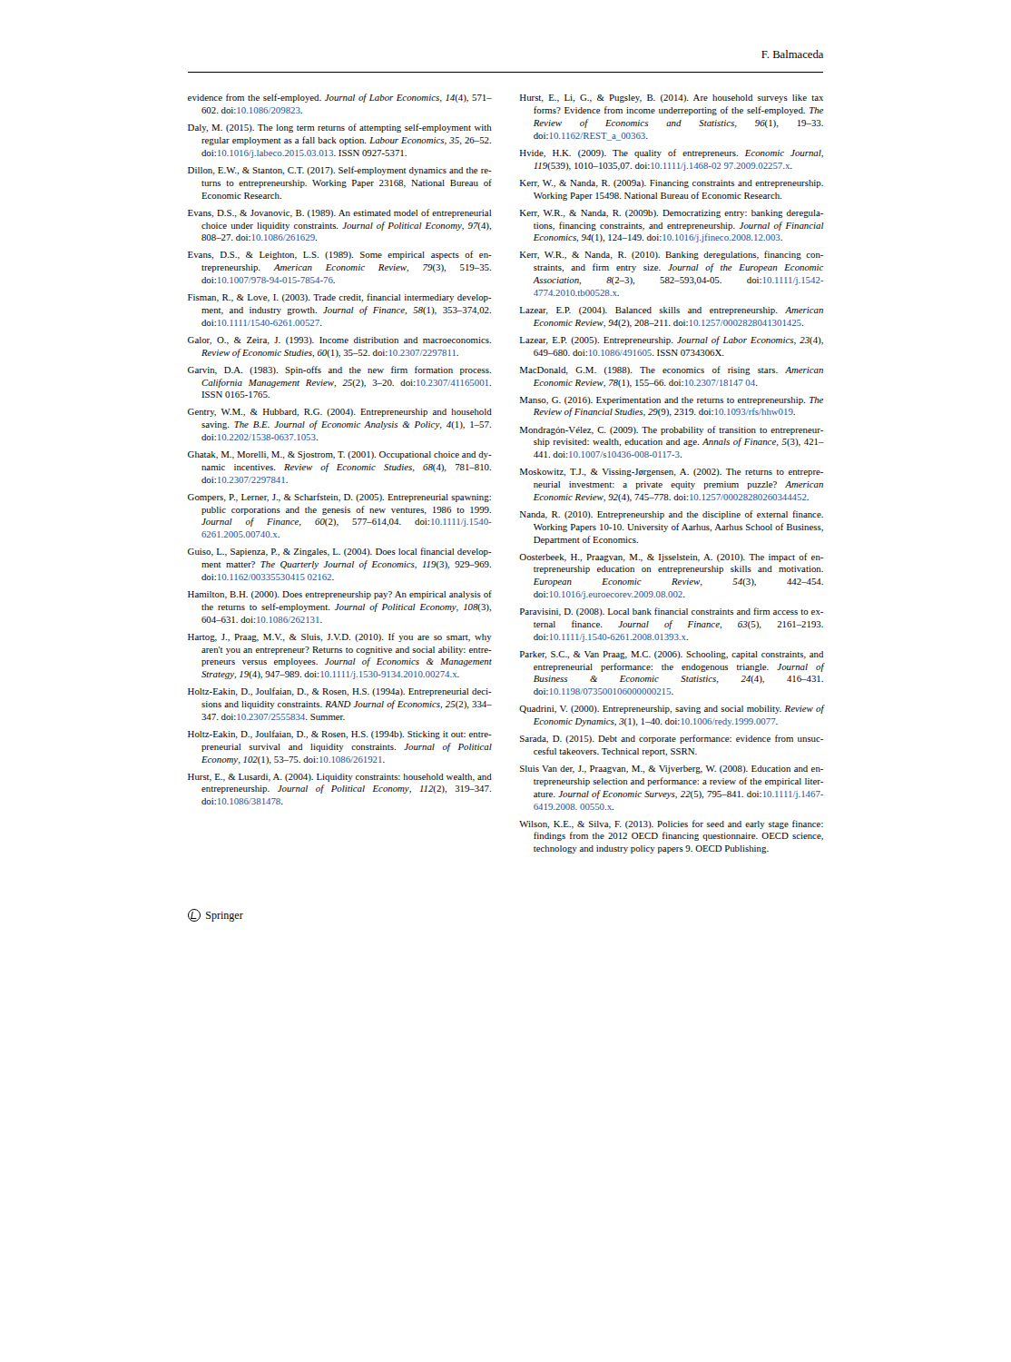F. Balmaceda
evidence from the self-employed. Journal of Labor Economics, 14(4), 571–602. doi:10.1086/209823.
Daly, M. (2015). The long term returns of attempting self-employment with regular employment as a fall back option. Labour Economics, 35, 26–52. doi:10.1016/j.labeco.2015.03.013. ISSN 0927-5371.
Dillon, E.W., & Stanton, C.T. (2017). Self-employment dynamics and the returns to entrepreneurship. Working Paper 23168, National Bureau of Economic Research.
Evans, D.S., & Jovanovic, B. (1989). An estimated model of entrepreneurial choice under liquidity constraints. Journal of Political Economy, 97(4), 808–27. doi:10.1086/261629.
Evans, D.S., & Leighton, L.S. (1989). Some empirical aspects of entrepreneurship. American Economic Review, 79(3), 519–35. doi:10.1007/978-94-015-7854-76.
Fisman, R., & Love, I. (2003). Trade credit, financial intermediary development, and industry growth. Journal of Finance, 58(1), 353–374,02. doi:10.1111/1540-6261.00527.
Galor, O., & Zeira, J. (1993). Income distribution and macroeconomics. Review of Economic Studies, 60(1), 35–52. doi:10.2307/2297811.
Garvin, D.A. (1983). Spin-offs and the new firm formation process. California Management Review, 25(2), 3–20. doi:10.2307/41165001. ISSN 0165-1765.
Gentry, W.M., & Hubbard, R.G. (2004). Entrepreneurship and household saving. The B.E. Journal of Economic Analysis & Policy, 4(1), 1–57. doi:10.2202/1538-0637.1053.
Ghatak, M., Morelli, M., & Sjostrom, T. (2001). Occupational choice and dynamic incentives. Review of Economic Studies, 68(4), 781–810. doi:10.2307/2297841.
Gompers, P., Lerner, J., & Scharfstein, D. (2005). Entrepreneurial spawning: public corporations and the genesis of new ventures, 1986 to 1999. Journal of Finance, 60(2), 577–614,04. doi:10.1111/j.1540-6261.2005.00740.x.
Guiso, L., Sapienza, P., & Zingales, L. (2004). Does local financial development matter? The Quarterly Journal of Economics, 119(3), 929–969. doi:10.1162/00335530415 02162.
Hamilton, B.H. (2000). Does entrepreneurship pay? An empirical analysis of the returns to self-employment. Journal of Political Economy, 108(3), 604–631. doi:10.1086/262131.
Hartog, J., Praag, M.V., & Sluis, J.V.D. (2010). If you are so smart, why aren't you an entrepreneur? Returns to cognitive and social ability: entrepreneurs versus employees. Journal of Economics & Management Strategy, 19(4), 947–989. doi:10.1111/j.1530-9134.2010.00274.x.
Holtz-Eakin, D., Joulfaian, D., & Rosen, H.S. (1994a). Entrepreneurial decisions and liquidity constraints. RAND Journal of Economics, 25(2), 334–347. doi:10.2307/2555834. Summer.
Holtz-Eakin, D., Joulfaian, D., & Rosen, H.S. (1994b). Sticking it out: entrepreneurial survival and liquidity constraints. Journal of Political Economy, 102(1), 53–75. doi:10.1086/261921.
Hurst, E., & Lusardi, A. (2004). Liquidity constraints: household wealth, and entrepreneurship. Journal of Political Economy, 112(2), 319–347. doi:10.1086/381478.
Hurst, E., Li, G., & Pugsley, B. (2014). Are household surveys like tax forms? Evidence from income underreporting of the self-employed. The Review of Economics and Statistics, 96(1), 19–33. doi:10.1162/REST_a_00363.
Hvide, H.K. (2009). The quality of entrepreneurs. Economic Journal, 119(539), 1010–1035,07. doi:10.1111/j.1468-02 97.2009.02257.x.
Kerr, W., & Nanda, R. (2009a). Financing constraints and entrepreneurship. Working Paper 15498. National Bureau of Economic Research.
Kerr, W.R., & Nanda, R. (2009b). Democratizing entry: banking deregulations, financing constraints, and entrepreneurship. Journal of Financial Economics, 94(1), 124–149. doi:10.1016/j.jfineco.2008.12.003.
Kerr, W.R., & Nanda, R. (2010). Banking deregulations, financing constraints, and firm entry size. Journal of the European Economic Association, 8(2–3), 582–593,04-05. doi:10.1111/j.1542-4774.2010.tb00528.x.
Lazear, E.P. (2004). Balanced skills and entrepreneurship. American Economic Review, 94(2), 208–211. doi:10.1257/0002828041301425.
Lazear, E.P. (2005). Entrepreneurship. Journal of Labor Economics, 23(4), 649–680. doi:10.1086/491605. ISSN 0734306X.
MacDonald, G.M. (1988). The economics of rising stars. American Economic Review, 78(1), 155–66. doi:10.2307/18147 04.
Manso, G. (2016). Experimentation and the returns to entrepreneurship. The Review of Financial Studies, 29(9), 2319. doi:10.1093/rfs/hhw019.
Mondragón-Vélez, C. (2009). The probability of transition to entrepreneurship revisited: wealth, education and age. Annals of Finance, 5(3), 421–441. doi:10.1007/s10436-008-0117-3.
Moskowitz, T.J., & Vissing-Jørgensen, A. (2002). The returns to entrepreneurial investment: a private equity premium puzzle? American Economic Review, 92(4), 745–778. doi:10.1257/00028280260344452.
Nanda, R. (2010). Entrepreneurship and the discipline of external finance. Working Papers 10-10. University of Aarhus, Aarhus School of Business, Department of Economics.
Oosterbeek, H., Praagvan, M., & Ijsselstein, A. (2010). The impact of entrepreneurship education on entrepreneurship skills and motivation. European Economic Review, 54(3), 442–454. doi:10.1016/j.euroecorev.2009.08.002.
Paravisini, D. (2008). Local bank financial constraints and firm access to external finance. Journal of Finance, 63(5), 2161–2193. doi:10.1111/j.1540-6261.2008.01393.x.
Parker, S.C., & Van Praag, M.C. (2006). Schooling, capital constraints, and entrepreneurial performance: the endogenous triangle. Journal of Business & Economic Statistics, 24(4), 416–431. doi:10.1198/073500106000000215.
Quadrini, V. (2000). Entrepreneurship, saving and social mobility. Review of Economic Dynamics, 3(1), 1–40. doi:10.1006/redy.1999.0077.
Sarada, D. (2015). Debt and corporate performance: evidence from unsuccesful takeovers. Technical report, SSRN.
Sluis Van der, J., Praagvan, M., & Vijverberg, W. (2008). Education and entrepreneurship selection and performance: a review of the empirical literature. Journal of Economic Surveys, 22(5), 795–841. doi:10.1111/j.1467-6419.2008. 00550.x.
Wilson, K.E., & Silva, F. (2013). Policies for seed and early stage finance: findings from the 2012 OECD financing questionnaire. OECD science, technology and industry policy papers 9. OECD Publishing.
Springer